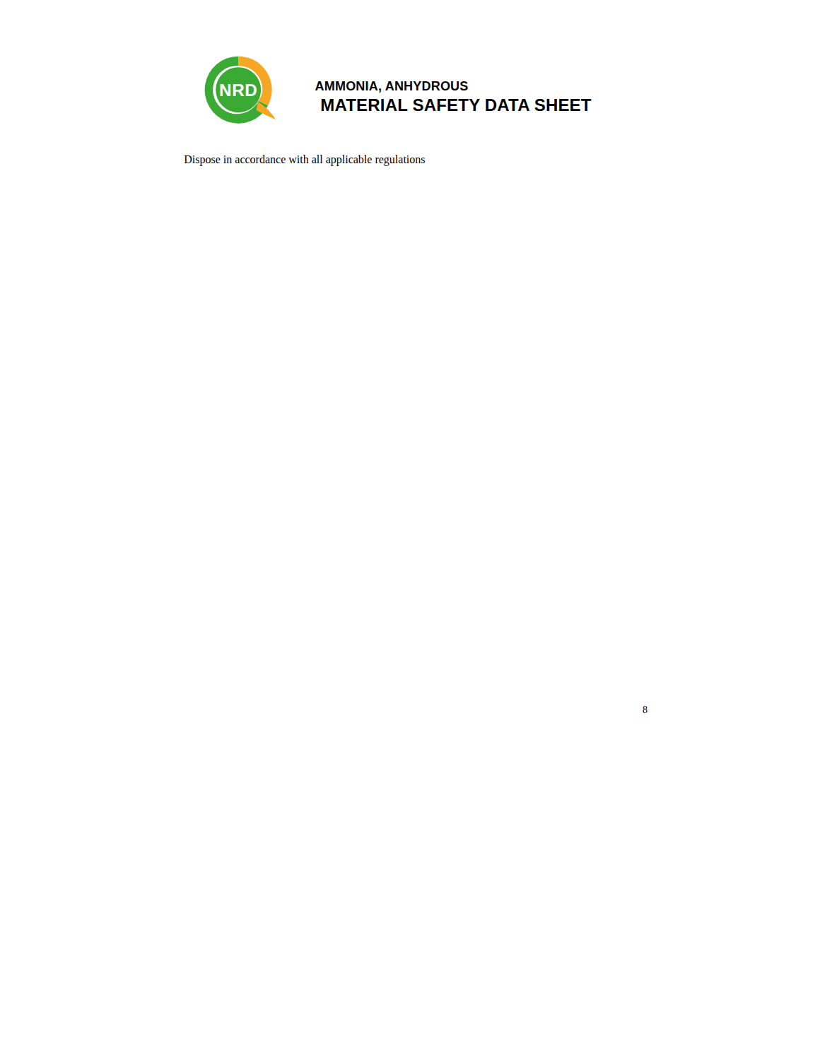NRD
AMMONIA, ANHYDROUS
MATERIAL SAFETY DATA SHEET
Dispose in accordance with all applicable regulations
8